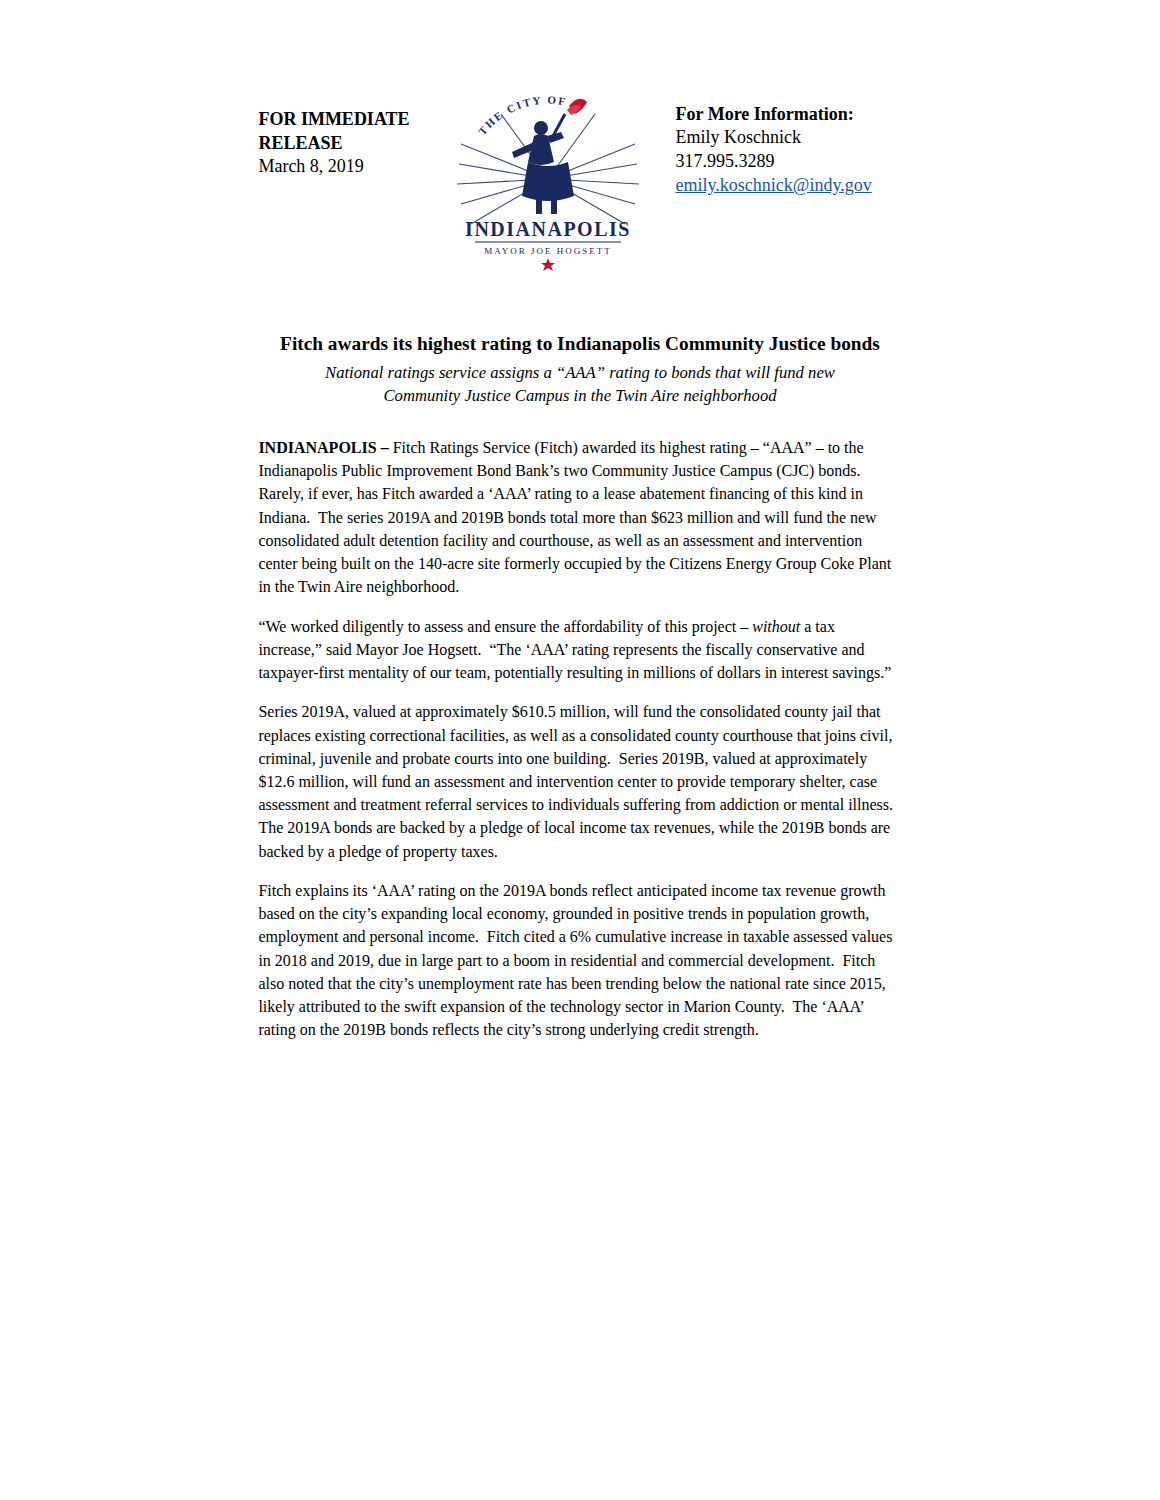FOR IMMEDIATE
RELEASE
March 8, 2019
THE CITY OF INDIANAPOLIS MAYOR JOE HOGSETT EST. 1821
For More Information:
Emily Koschnick
317.995.3289
emily.koschnick@indy.gov
Fitch awards its highest rating to Indianapolis Community Justice bonds
National ratings service assigns a “AAA” rating to bonds that will fund new
Community Justice Campus in the Twin Aire neighborhood
INDIANAPOLIS – Fitch Ratings Service (Fitch) awarded its highest rating – “AAA” – to the Indianapolis Public Improvement Bond Bank’s two Community Justice Campus (CJC) bonds. Rarely, if ever, has Fitch awarded a ‘AAA’ rating to a lease abatement financing of this kind in Indiana. The series 2019A and 2019B bonds total more than $623 million and will fund the new consolidated adult detention facility and courthouse, as well as an assessment and intervention center being built on the 140-acre site formerly occupied by the Citizens Energy Group Coke Plant in the Twin Aire neighborhood.
“We worked diligently to assess and ensure the affordability of this project – without a tax increase,” said Mayor Joe Hogsett. “The ‘AAA’ rating represents the fiscally conservative and taxpayer-first mentality of our team, potentially resulting in millions of dollars in interest savings.”
Series 2019A, valued at approximately $610.5 million, will fund the consolidated county jail that replaces existing correctional facilities, as well as a consolidated county courthouse that joins civil, criminal, juvenile and probate courts into one building. Series 2019B, valued at approximately $12.6 million, will fund an assessment and intervention center to provide temporary shelter, case assessment and treatment referral services to individuals suffering from addiction or mental illness. The 2019A bonds are backed by a pledge of local income tax revenues, while the 2019B bonds are backed by a pledge of property taxes.
Fitch explains its ‘AAA’ rating on the 2019A bonds reflect anticipated income tax revenue growth based on the city’s expanding local economy, grounded in positive trends in population growth, employment and personal income. Fitch cited a 6% cumulative increase in taxable assessed values in 2018 and 2019, due in large part to a boom in residential and commercial development. Fitch also noted that the city’s unemployment rate has been trending below the national rate since 2015, likely attributed to the swift expansion of the technology sector in Marion County. The ‘AAA’ rating on the 2019B bonds reflects the city’s strong underlying credit strength.